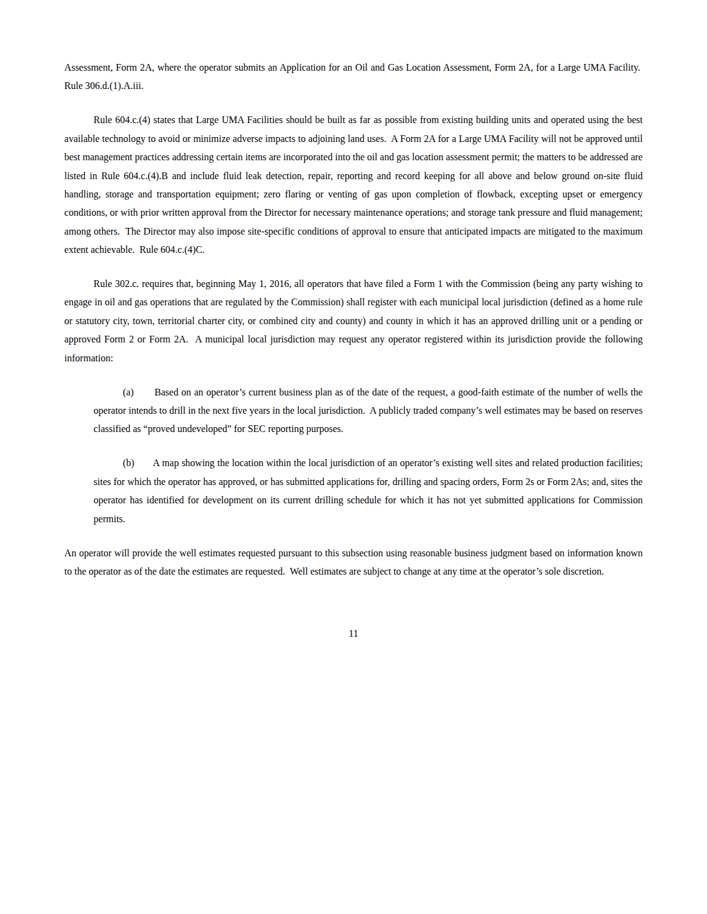Assessment, Form 2A, where the operator submits an Application for an Oil and Gas Location Assessment, Form 2A, for a Large UMA Facility. Rule 306.d.(1).A.iii.
Rule 604.c.(4) states that Large UMA Facilities should be built as far as possible from existing building units and operated using the best available technology to avoid or minimize adverse impacts to adjoining land uses. A Form 2A for a Large UMA Facility will not be approved until best management practices addressing certain items are incorporated into the oil and gas location assessment permit; the matters to be addressed are listed in Rule 604.c.(4).B and include fluid leak detection, repair, reporting and record keeping for all above and below ground on-site fluid handling, storage and transportation equipment; zero flaring or venting of gas upon completion of flowback, excepting upset or emergency conditions, or with prior written approval from the Director for necessary maintenance operations; and storage tank pressure and fluid management; among others. The Director may also impose site-specific conditions of approval to ensure that anticipated impacts are mitigated to the maximum extent achievable. Rule 604.c.(4)C.
Rule 302.c. requires that, beginning May 1, 2016, all operators that have filed a Form 1 with the Commission (being any party wishing to engage in oil and gas operations that are regulated by the Commission) shall register with each municipal local jurisdiction (defined as a home rule or statutory city, town, territorial charter city, or combined city and county) and county in which it has an approved drilling unit or a pending or approved Form 2 or Form 2A. A municipal local jurisdiction may request any operator registered within its jurisdiction provide the following information:
(a) Based on an operator’s current business plan as of the date of the request, a good-faith estimate of the number of wells the operator intends to drill in the next five years in the local jurisdiction. A publicly traded company’s well estimates may be based on reserves classified as “proved undeveloped” for SEC reporting purposes.
(b) A map showing the location within the local jurisdiction of an operator’s existing well sites and related production facilities; sites for which the operator has approved, or has submitted applications for, drilling and spacing orders, Form 2s or Form 2As; and, sites the operator has identified for development on its current drilling schedule for which it has not yet submitted applications for Commission permits.
An operator will provide the well estimates requested pursuant to this subsection using reasonable business judgment based on information known to the operator as of the date the estimates are requested. Well estimates are subject to change at any time at the operator’s sole discretion.
11